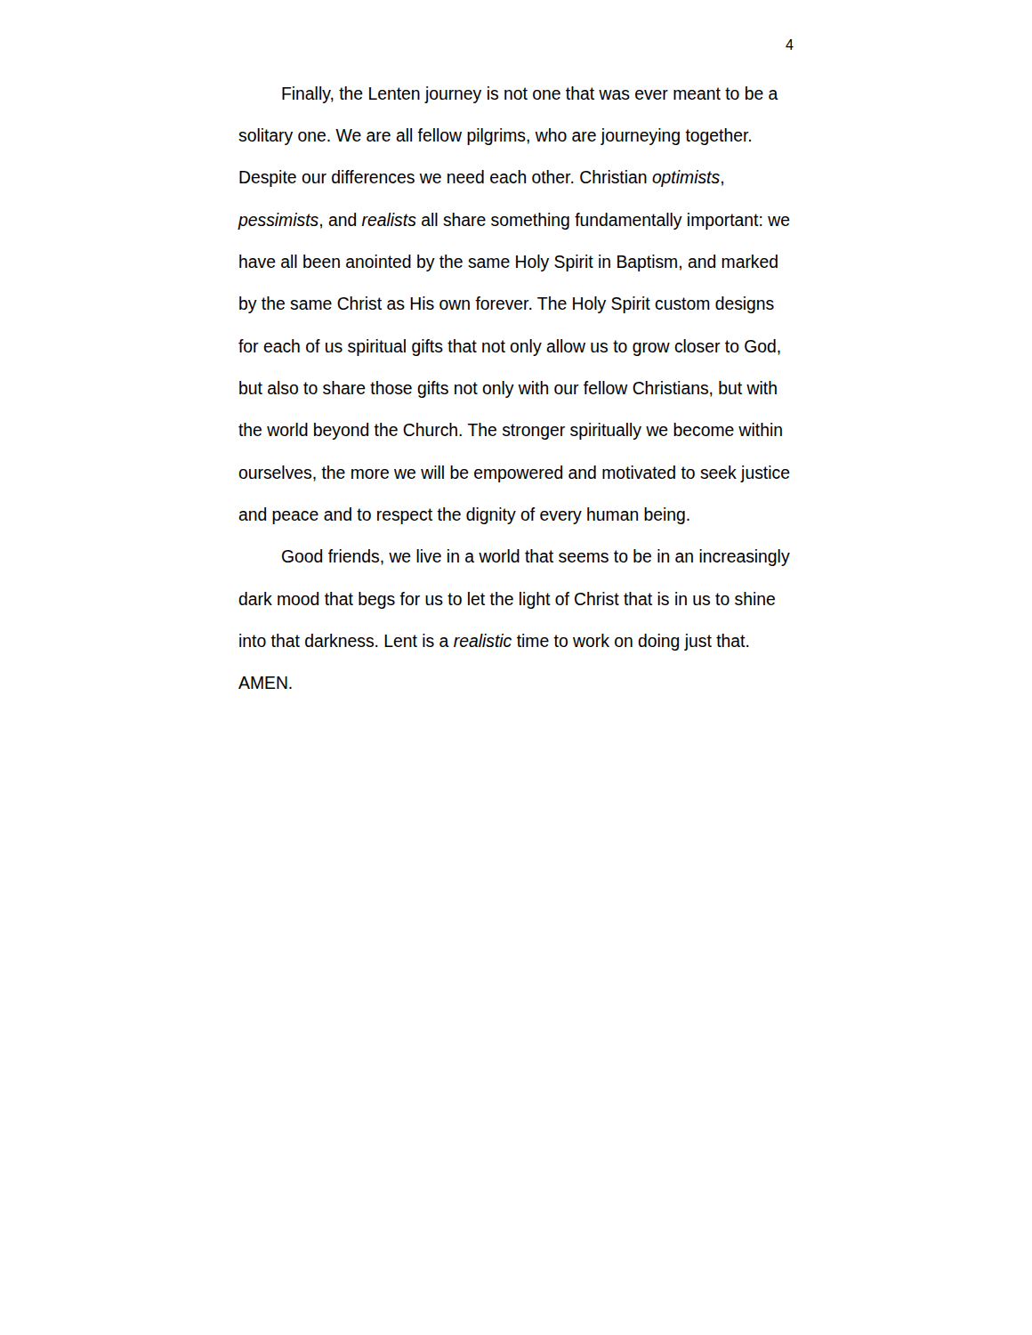4
Finally, the Lenten journey is not one that was ever meant to be a solitary one. We are all fellow pilgrims, who are journeying together. Despite our differences we need each other. Christian optimists, pessimists, and realists all share something fundamentally important: we have all been anointed by the same Holy Spirit in Baptism, and marked by the same Christ as His own forever. The Holy Spirit custom designs for each of us spiritual gifts that not only allow us to grow closer to God, but also to share those gifts not only with our fellow Christians, but with the world beyond the Church. The stronger spiritually we become within ourselves, the more we will be empowered and motivated to seek justice and peace and to respect the dignity of every human being.
Good friends, we live in a world that seems to be in an increasingly dark mood that begs for us to let the light of Christ that is in us to shine into that darkness. Lent is a realistic time to work on doing just that. AMEN.